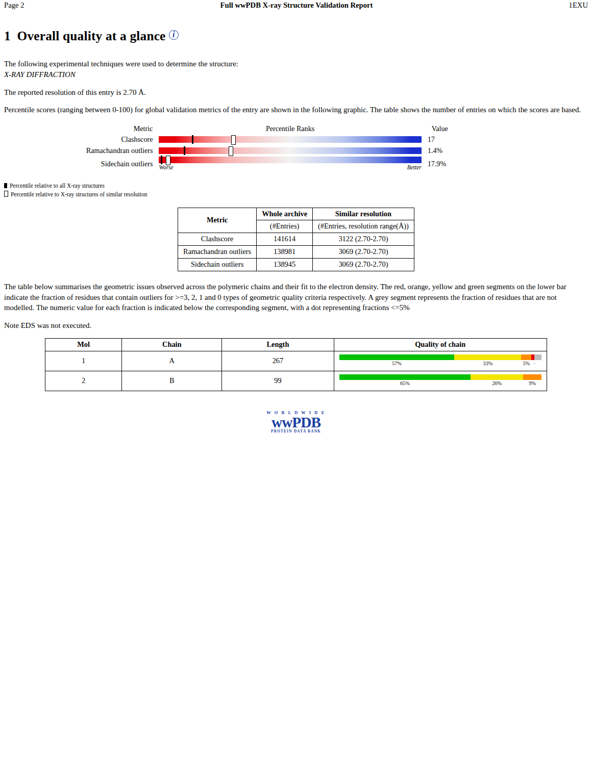Page 2
Full wwPDB X-ray Structure Validation Report
1EXU
1 Overall quality at a glance i
The following experimental techniques were used to determine the structure:
X-RAY DIFFRACTION
The reported resolution of this entry is 2.70 Å.
Percentile scores (ranging between 0-100) for global validation metrics of the entry are shown in the following graphic. The table shows the number of entries on which the scores are based.
| Metric | Percentile Ranks | Value |
| --- | --- | --- |
| Clashscore | | 17 |
| Ramachandran outliers | | 1.4% |
| Sidechain outliers | Worse Better | 17.9% |
Percentile relative to all X-ray structures
Percentile relative to X-ray structures of similar resolution
| Metric | Whole archive | Similar resolution |
| --- | --- | --- |
| (#Entries) | (#Entries, resolution range(Å)) |
| Clashscore | 141614 | 3122 (2.70-2.70) |
| Ramachandran outliers | 138981 | 3069 (2.70-2.70) |
| Sidechain outliers | 138945 | 3069 (2.70-2.70) |
The table below summarises the geometric issues observed across the polymeric chains and their fit to the electron density. The red, orange, yellow and green segments on the lower bar indicate the fraction of residues that contain outliers for >=3, 2, 1 and 0 types of geometric quality criteria respectively. A grey segment represents the fraction of residues that are not modelled. The numeric value for each fraction is indicated below the corresponding segment, with a dot representing fractions <=5%
Note EDS was not executed.
| Mol | Chain | Length | Quality of chain |
| --- | --- | --- | --- |
| 1 | A | 267 | 57% 33% 5% · |
| 2 | B | 99 | 65% 26% 9% |
W O R L D W I D E
wwPDB
PROTEIN DATA BANK